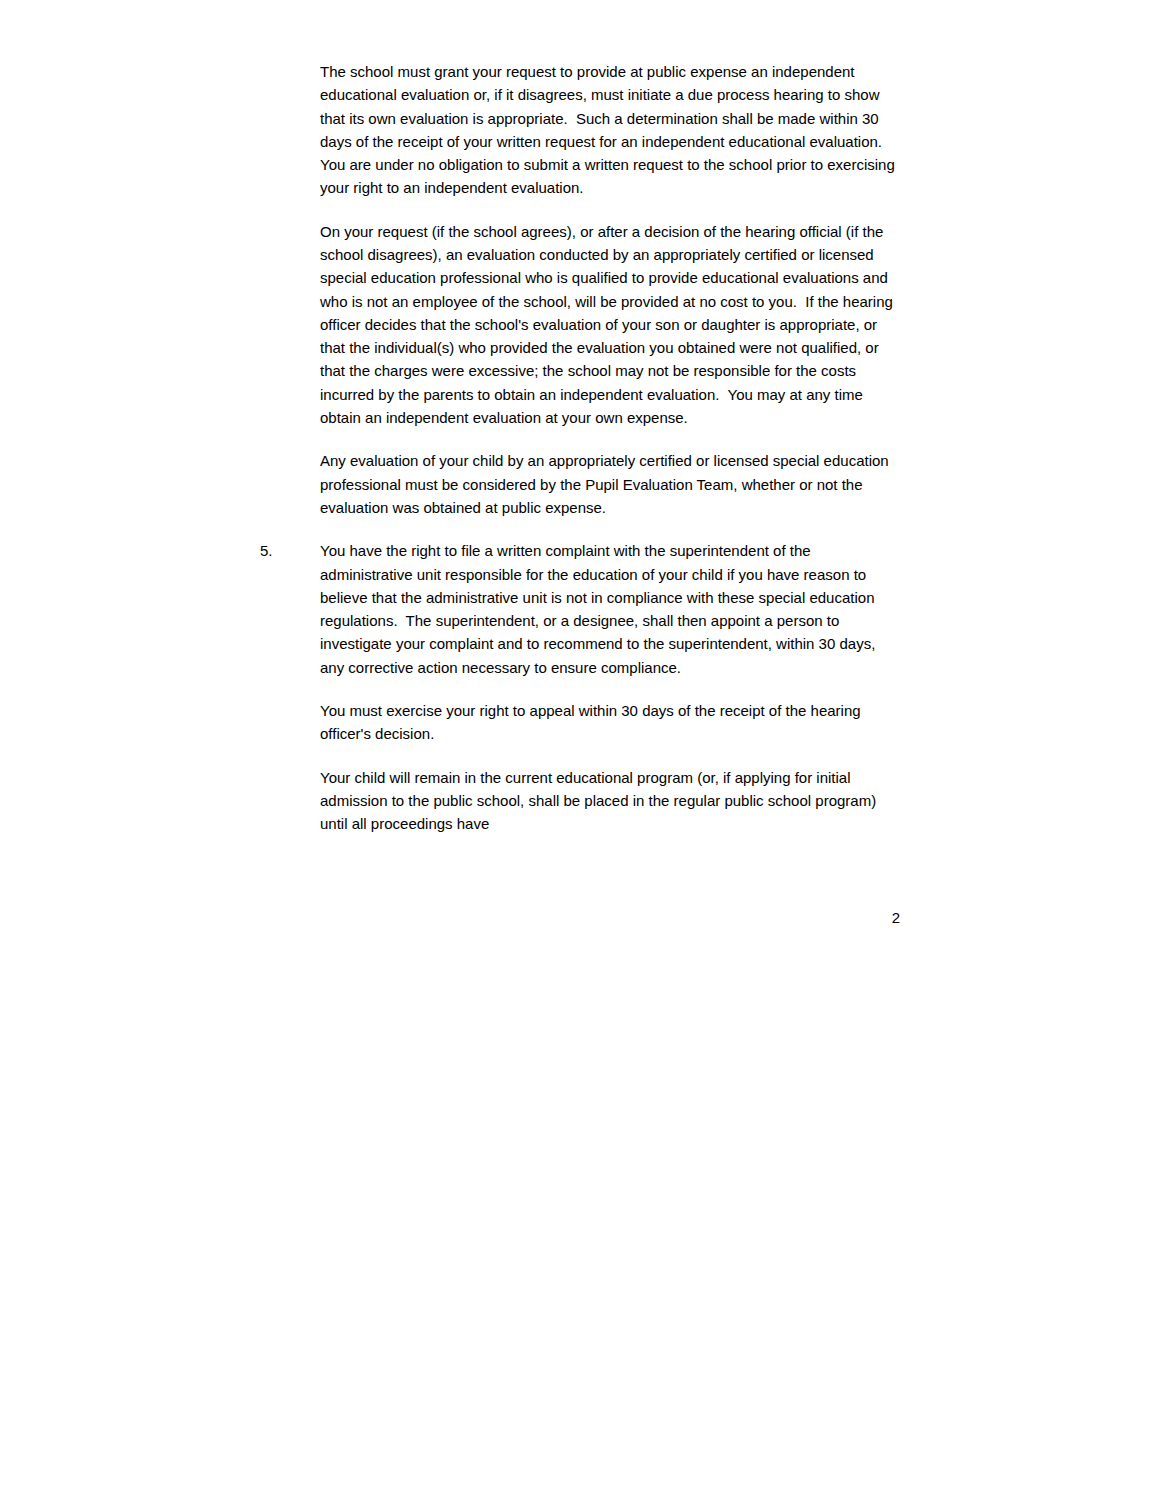The school must grant your request to provide at public expense an independent educational evaluation or, if it disagrees, must initiate a due process hearing to show that its own evaluation is appropriate. Such a determination shall be made within 30 days of the receipt of your written request for an independent educational evaluation. You are under no obligation to submit a written request to the school prior to exercising your right to an independent evaluation.
On your request (if the school agrees), or after a decision of the hearing official (if the school disagrees), an evaluation conducted by an appropriately certified or licensed special education professional who is qualified to provide educational evaluations and who is not an employee of the school, will be provided at no cost to you. If the hearing officer decides that the school's evaluation of your son or daughter is appropriate, or that the individual(s) who provided the evaluation you obtained were not qualified, or that the charges were excessive; the school may not be responsible for the costs incurred by the parents to obtain an independent evaluation. You may at any time obtain an independent evaluation at your own expense.
Any evaluation of your child by an appropriately certified or licensed special education professional must be considered by the Pupil Evaluation Team, whether or not the evaluation was obtained at public expense.
5. You have the right to file a written complaint with the superintendent of the administrative unit responsible for the education of your child if you have reason to believe that the administrative unit is not in compliance with these special education regulations. The superintendent, or a designee, shall then appoint a person to investigate your complaint and to recommend to the superintendent, within 30 days, any corrective action necessary to ensure compliance.
You must exercise your right to appeal within 30 days of the receipt of the hearing officer's decision.
Your child will remain in the current educational program (or, if applying for initial admission to the public school, shall be placed in the regular public school program) until all proceedings have
2